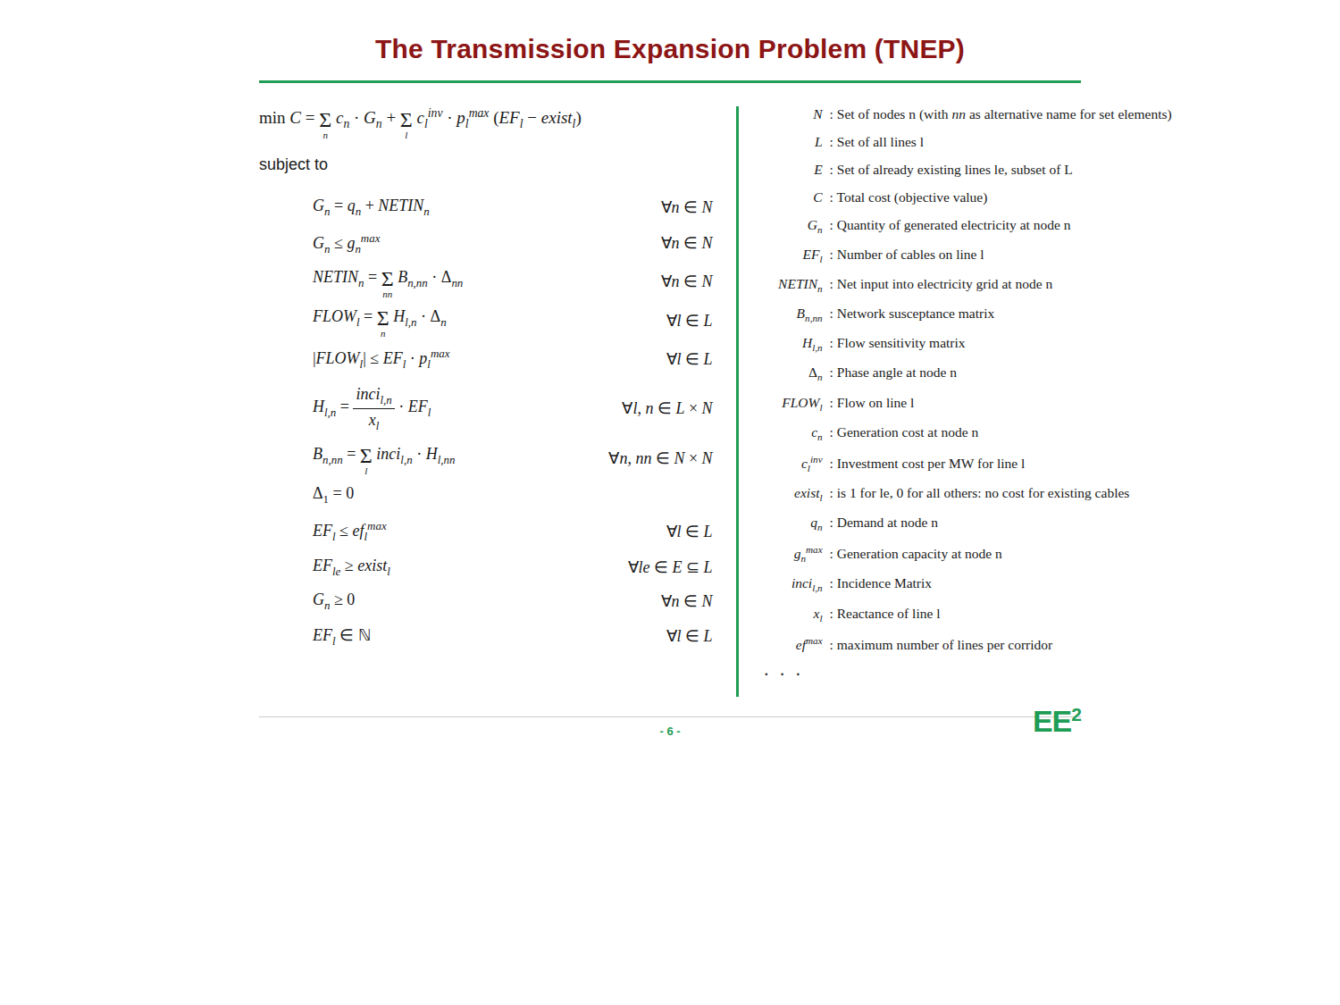The Transmission Expansion Problem (TNEP)
min C = Σn cn · Gn + Σl clinv · plmax (EFl − existl)
subject to
| G n = q n + NETIN n | ∀ n ∈ N |
| G n ≤ g n max | ∀ n ∈ N |
| NETIN n = Σ nn B n,nn · Δ nn | ∀ n ∈ N |
| FLOW l = Σ n H l,n · Δ n | ∀ l ∈ L |
| / FLOW l / ≤ EF l · p l max | ∀ l ∈ L |
| H l,n = inci l,n x l · EF l | ∀ l , n ∈ L × N |
| B n,nn = Σ l inci l,n · H l,nn | ∀ n , nn ∈ N × N |
| Δ 1 = 0 | |
| EF l ≤ ef l max | ∀ l ∈ L |
| EF le ≥ exist l | ∀ le ∈ E ⊆ L |
| G n ≥ 0 | ∀ n ∈ N |
| EF l ∈ ℕ | ∀ l ∈ L |
N: Set of nodes n (with nn as alternative name for set elements)
L: Set of all lines l
E: Set of already existing lines le, subset of L
C: Total cost (objective value)
Gn: Quantity of generated electricity at node n
EFl: Number of cables on line l
NETINn: Net input into electricity grid at node n
Bn,nn: Network susceptance matrix
Hl,n: Flow sensitivity matrix
Δn: Phase angle at node n
FLOWl: Flow on line l
cn: Generation cost at node n
clinv: Investment cost per MW for line l
existl: is 1 for le, 0 for all others: no cost for existing cables
qn: Demand at node n
gnmax: Generation capacity at node n
incil,n: Incidence Matrix
xl: Reactance of line l
efmax: maximum number of lines per corridor
· · ·
- 6 - EE2